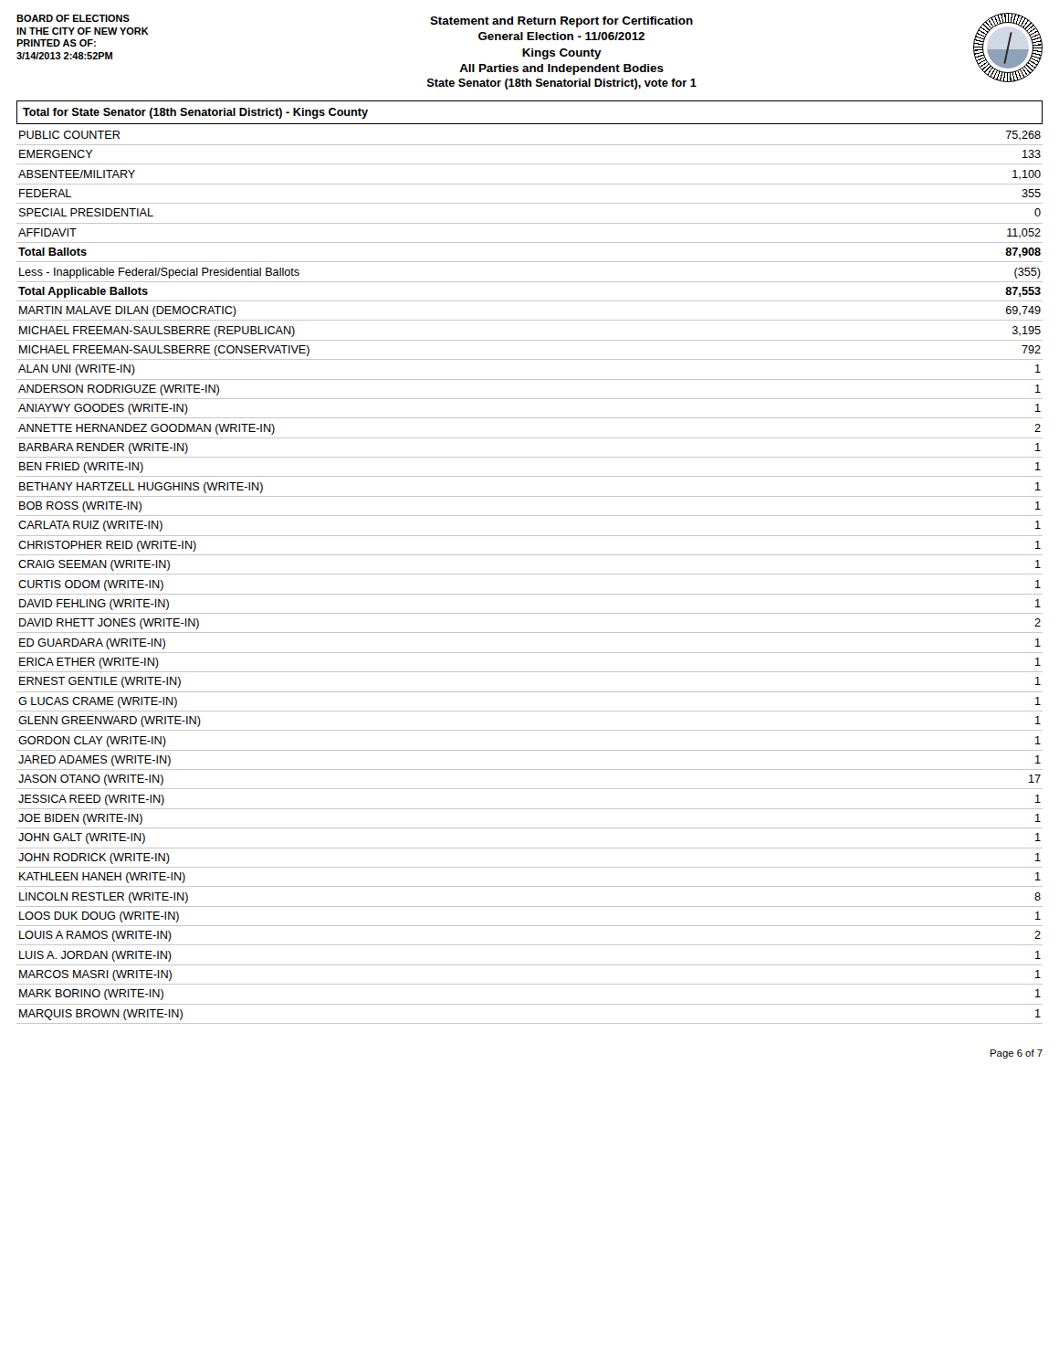BOARD OF ELECTIONS
IN THE CITY OF NEW YORK
PRINTED AS OF:
3/14/2013 2:48:52PM
Statement and Return Report for Certification
General Election - 11/06/2012
Kings County
All Parties and Independent Bodies
State Senator (18th Senatorial District), vote for 1
Total for State Senator (18th Senatorial District) - Kings County
| PUBLIC COUNTER | 75,268 |
| EMERGENCY | 133 |
| ABSENTEE/MILITARY | 1,100 |
| FEDERAL | 355 |
| SPECIAL PRESIDENTIAL | 0 |
| AFFIDAVIT | 11,052 |
| Total Ballots | 87,908 |
| Less - Inapplicable Federal/Special Presidential Ballots | (355) |
| Total Applicable Ballots | 87,553 |
| MARTIN MALAVE DILAN (DEMOCRATIC) | 69,749 |
| MICHAEL FREEMAN-SAULSBERRE (REPUBLICAN) | 3,195 |
| MICHAEL FREEMAN-SAULSBERRE (CONSERVATIVE) | 792 |
| ALAN UNI (WRITE-IN) | 1 |
| ANDERSON RODRIGUZE (WRITE-IN) | 1 |
| ANIAYWY GOODES (WRITE-IN) | 1 |
| ANNETTE HERNANDEZ GOODMAN (WRITE-IN) | 2 |
| BARBARA RENDER (WRITE-IN) | 1 |
| BEN FRIED (WRITE-IN) | 1 |
| BETHANY HARTZELL HUGGHINS (WRITE-IN) | 1 |
| BOB ROSS (WRITE-IN) | 1 |
| CARLATA RUIZ (WRITE-IN) | 1 |
| CHRISTOPHER REID (WRITE-IN) | 1 |
| CRAIG SEEMAN (WRITE-IN) | 1 |
| CURTIS ODOM (WRITE-IN) | 1 |
| DAVID FEHLING (WRITE-IN) | 1 |
| DAVID RHETT JONES (WRITE-IN) | 2 |
| ED GUARDARA (WRITE-IN) | 1 |
| ERICA ETHER (WRITE-IN) | 1 |
| ERNEST GENTILE (WRITE-IN) | 1 |
| G LUCAS CRAME (WRITE-IN) | 1 |
| GLENN GREENWARD (WRITE-IN) | 1 |
| GORDON CLAY (WRITE-IN) | 1 |
| JARED ADAMES (WRITE-IN) | 1 |
| JASON OTANO (WRITE-IN) | 17 |
| JESSICA REED (WRITE-IN) | 1 |
| JOE BIDEN (WRITE-IN) | 1 |
| JOHN GALT (WRITE-IN) | 1 |
| JOHN RODRICK (WRITE-IN) | 1 |
| KATHLEEN HANEH (WRITE-IN) | 1 |
| LINCOLN RESTLER (WRITE-IN) | 8 |
| LOOS DUK DOUG (WRITE-IN) | 1 |
| LOUIS A RAMOS (WRITE-IN) | 2 |
| LUIS A. JORDAN (WRITE-IN) | 1 |
| MARCOS MASRI (WRITE-IN) | 1 |
| MARK BORINO (WRITE-IN) | 1 |
| MARQUIS BROWN (WRITE-IN) | 1 |
Page 6 of 7